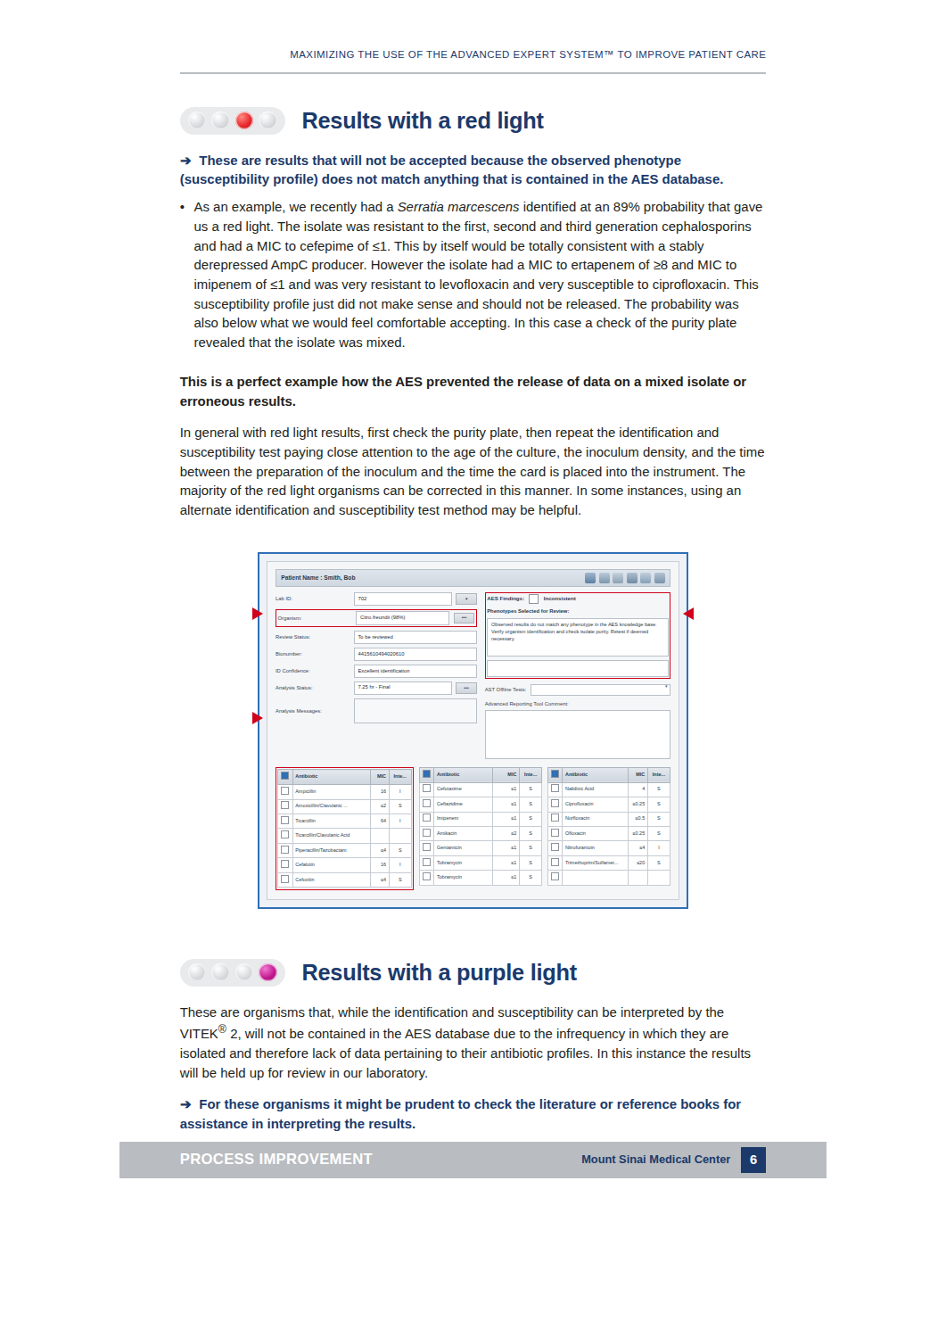Maximizing the use of the Advanced Expert System™ to improve patient care
Results with a red light
➔ These are results that will not be accepted because the observed phenotype (susceptibility profile) does not match anything that is contained in the AES database.
As an example, we recently had a Serratia marcescens identified at an 89% probability that gave us a red light. The isolate was resistant to the first, second and third generation cephalosporins and had a MIC to cefepime of ≤1. This by itself would be totally consistent with a stably derepressed AmpC producer. However the isolate had a MIC to ertapenem of ≥8 and MIC to imipenem of ≤1 and was very resistant to levofloxacin and very susceptible to ciprofloxacin. This susceptibility profile just did not make sense and should not be released. The probability was also below what we would feel comfortable accepting. In this case a check of the purity plate revealed that the isolate was mixed.
This is a perfect example how the AES prevented the release of data on a mixed isolate or erroneous results.
In general with red light results, first check the purity plate, then repeat the identification and susceptibility test paying close attention to the age of the culture, the inoculum density, and the time between the preparation of the inoculum and the time the card is placed into the instrument. The majority of the red light organisms can be corrected in this manner. In some instances, using an alternate identification and susceptibility test method may be helpful.
Patient Name : Smith, Bob
Lab ID: 702▾
Organism: Citro.freundii (98%)•••
Review Status: To be reviewed
Bionumber: 4415610494020610
ID Confidence: Excellent identification
Analysis Status: 7.25 hr - Final•••
Analysis Messages:
AES Findings: Inconsistent
Phenotypes Selected for Review:
Observed results do not match any phenotype in the AES knowledge base. Verify organism identification and check isolate purity. Retest if deemed necessary.
AST Offline Tests:
Advanced Reporting Tool Comment:
| | Antibiotic | MIC | Inte... |
| --- | --- | --- | --- |
| | Ampicillin | 16 | I |
| | Amoxicillin/Clavulanic ... | ≤2 | S |
| | Ticarcillin | 64 | I |
| | Ticarcillin/Clavulanic Acid | | |
| | Piperacillin/Tazobactam | ≤4 | S |
| | Cefalotin | 16 | I |
| | Cefoxitin | ≤4 | S |
| | Antibiotic | MIC | Inte... |
| --- | --- | --- | --- |
| | Cefotaxime | ≤1 | S |
| | Ceftazidime | ≤1 | S |
| | Imipenem | ≤1 | S |
| | Amikacin | ≤2 | S |
| | Gentamicin | ≤1 | S |
| | Tobramycin | ≤1 | S |
| | Tobramycin | ≤1 | S |
| | Antibiotic | MIC | Inte... |
| --- | --- | --- | --- |
| | Nalidixic Acid | 4 | S |
| | Ciprofloxacin | ≤0.25 | S |
| | Norfloxacin | ≤0.5 | S |
| | Ofloxacin | ≤0.25 | S |
| | Nitrofurantoin | ≤4 | I |
| | Trimethoprim/Sulfamet... | ≤20 | S |
Results with a purple light
These are organisms that, while the identification and susceptibility can be interpreted by the VITEK® 2, will not be contained in the AES database due to the infrequency in which they are isolated and therefore lack of data pertaining to their antibiotic profiles. In this instance the results will be held up for review in our laboratory.
➔ For these organisms it might be prudent to check the literature or reference books for assistance in interpreting the results.
Process Improvement
Mount Sinai Medical Center 6